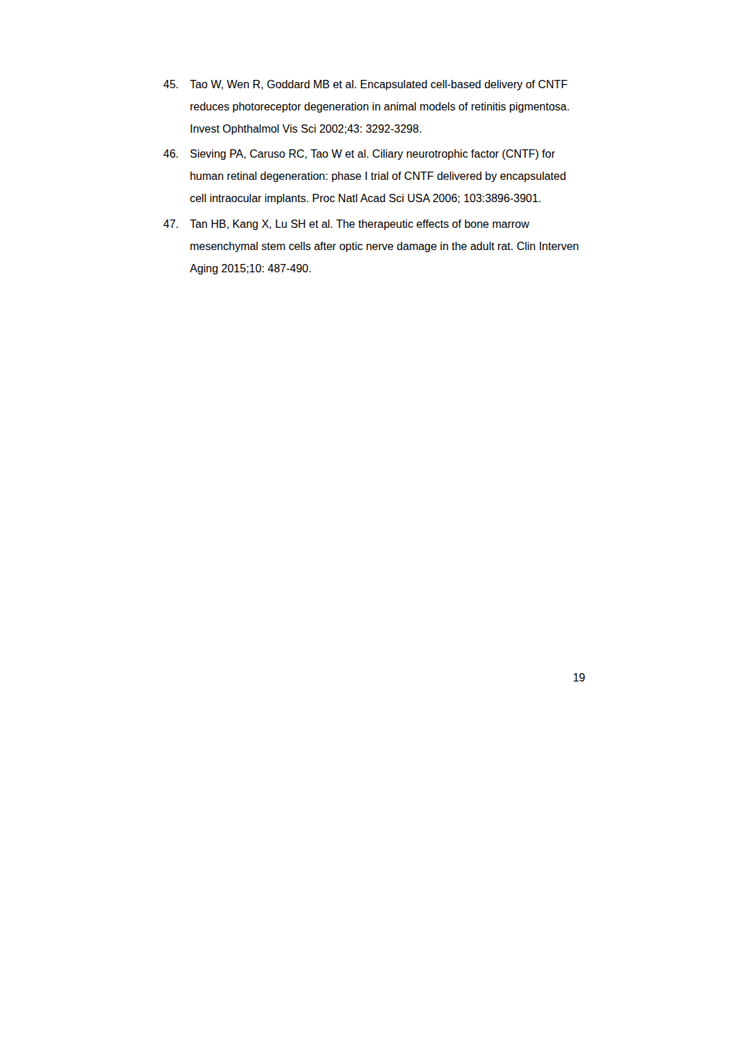Tao W, Wen R, Goddard MB et al. Encapsulated cell-based delivery of CNTF reduces photoreceptor degeneration in animal models of retinitis pigmentosa. Invest Ophthalmol Vis Sci 2002;43: 3292-3298.
Sieving PA, Caruso RC, Tao W et al. Ciliary neurotrophic factor (CNTF) for human retinal degeneration: phase I trial of CNTF delivered by encapsulated cell intraocular implants. Proc Natl Acad Sci USA 2006; 103:3896-3901.
Tan HB, Kang X, Lu SH et al. The therapeutic effects of bone marrow mesenchymal stem cells after optic nerve damage in the adult rat. Clin Interven Aging 2015;10: 487-490.
19